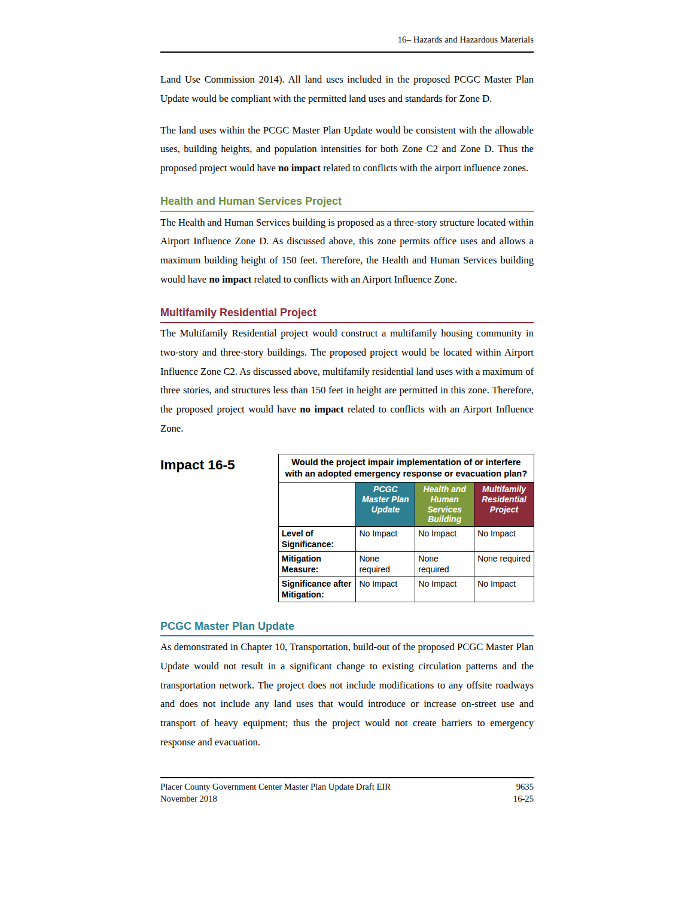16– Hazards and Hazardous Materials
Land Use Commission 2014). All land uses included in the proposed PCGC Master Plan Update would be compliant with the permitted land uses and standards for Zone D.
The land uses within the PCGC Master Plan Update would be consistent with the allowable uses, building heights, and population intensities for both Zone C2 and Zone D. Thus the proposed project would have no impact related to conflicts with the airport influence zones.
Health and Human Services Project
The Health and Human Services building is proposed as a three-story structure located within Airport Influence Zone D. As discussed above, this zone permits office uses and allows a maximum building height of 150 feet. Therefore, the Health and Human Services building would have no impact related to conflicts with an Airport Influence Zone.
Multifamily Residential Project
The Multifamily Residential project would construct a multifamily housing community in two-story and three-story buildings. The proposed project would be located within Airport Influence Zone C2. As discussed above, multifamily residential land uses with a maximum of three stories, and structures less than 150 feet in height are permitted in this zone. Therefore, the proposed project would have no impact related to conflicts with an Airport Influence Zone.
Impact 16-5
| Would the project impair implementation of or interfere with an adopted emergency response or evacuation plan? |
| --- |
| | PCGC Master Plan Update | Health and Human Services Building | Multifamily Residential Project |
| Level of Significance: | No Impact | No Impact | No Impact |
| Mitigation Measure: | None required | None required | None required |
| Significance after Mitigation: | No Impact | No Impact | No Impact |
PCGC Master Plan Update
As demonstrated in Chapter 10, Transportation, build-out of the proposed PCGC Master Plan Update would not result in a significant change to existing circulation patterns and the transportation network. The project does not include modifications to any offsite roadways and does not include any land uses that would introduce or increase on-street use and transport of heavy equipment; thus the project would not create barriers to emergency response and evacuation.
Placer County Government Center Master Plan Update Draft EIR
November 2018
9635
16-25